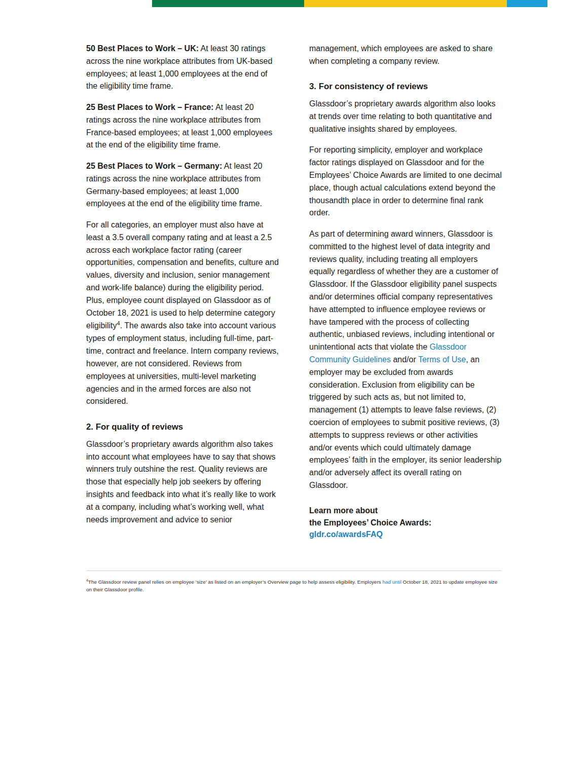50 Best Places to Work – UK: At least 30 ratings across the nine workplace attributes from UK-based employees; at least 1,000 employees at the end of the eligibility time frame.
25 Best Places to Work – France: At least 20 ratings across the nine workplace attributes from France-based employees; at least 1,000 employees at the end of the eligibility time frame.
25 Best Places to Work – Germany: At least 20 ratings across the nine workplace attributes from Germany-based employees; at least 1,000 employees at the end of the eligibility time frame.
For all categories, an employer must also have at least a 3.5 overall company rating and at least a 2.5 across each workplace factor rating (career opportunities, compensation and benefits, culture and values, diversity and inclusion, senior management and work-life balance) during the eligibility period. Plus, employee count displayed on Glassdoor as of October 18, 2021 is used to help determine category eligibility4. The awards also take into account various types of employment status, including full-time, part-time, contract and freelance. Intern company reviews, however, are not considered. Reviews from employees at universities, multi-level marketing agencies and in the armed forces are also not considered.
2. For quality of reviews
Glassdoor’s proprietary awards algorithm also takes into account what employees have to say that shows winners truly outshine the rest. Quality reviews are those that especially help job seekers by offering insights and feedback into what it’s really like to work at a company, including what’s working well, what needs improvement and advice to senior management, which employees are asked to share when completing a company review.
3. For consistency of reviews
Glassdoor’s proprietary awards algorithm also looks at trends over time relating to both quantitative and qualitative insights shared by employees.
For reporting simplicity, employer and workplace factor ratings displayed on Glassdoor and for the Employees’ Choice Awards are limited to one decimal place, though actual calculations extend beyond the thousandth place in order to determine final rank order.
As part of determining award winners, Glassdoor is committed to the highest level of data integrity and reviews quality, including treating all employers equally regardless of whether they are a customer of Glassdoor. If the Glassdoor eligibility panel suspects and/or determines official company representatives have attempted to influence employee reviews or have tampered with the process of collecting authentic, unbiased reviews, including intentional or unintentional acts that violate the Glassdoor Community Guidelines and/or Terms of Use, an employer may be excluded from awards consideration. Exclusion from eligibility can be triggered by such acts as, but not limited to, management (1) attempts to leave false reviews, (2) coercion of employees to submit positive reviews, (3) attempts to suppress reviews or other activities and/or events which could ultimately damage employees’ faith in the employer, its senior leadership and/or adversely affect its overall rating on Glassdoor.
Learn more about
the Employees’ Choice Awards:
gldr.co/awardsFAQ
4The Glassdoor review panel relies on employee ‘size’ as listed on an employer’s Overview page to help assess eligibility. Employers had until October 18, 2021 to update employee size on their Glassdoor profile.